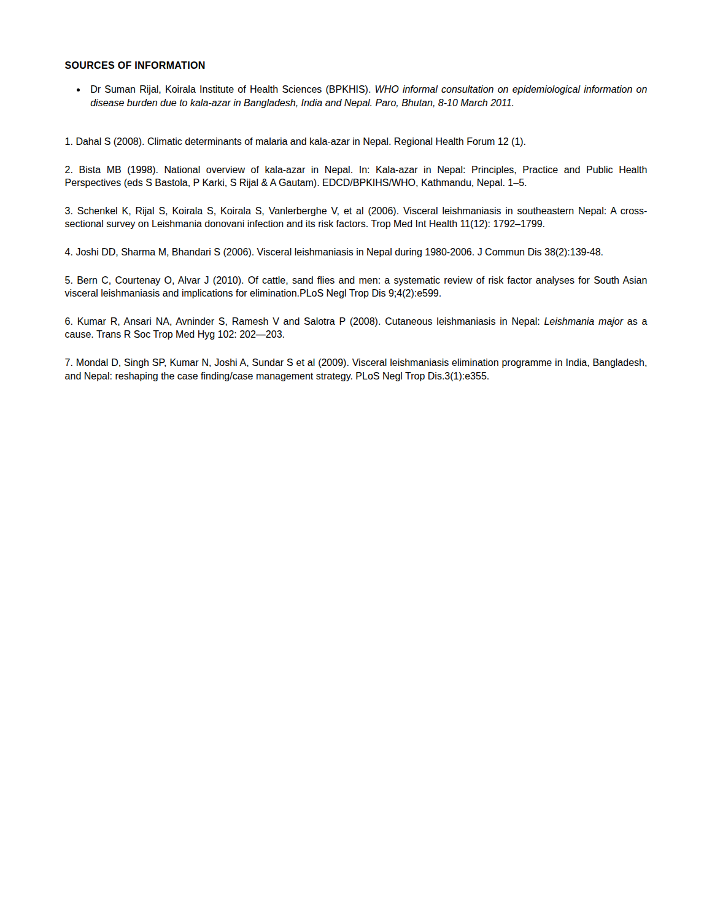SOURCES OF INFORMATION
Dr Suman Rijal, Koirala Institute of Health Sciences (BPKHIS). WHO informal consultation on epidemiological information on disease burden due to kala-azar in Bangladesh, India and Nepal. Paro, Bhutan, 8-10 March 2011.
1. Dahal S (2008). Climatic determinants of malaria and kala-azar in Nepal. Regional Health Forum 12 (1).
2. Bista MB (1998). National overview of kala-azar in Nepal. In: Kala-azar in Nepal: Principles, Practice and Public Health Perspectives (eds S Bastola, P Karki, S Rijal & A Gautam). EDCD/BPKIHS/WHO, Kathmandu, Nepal. 1–5.
3. Schenkel K, Rijal S, Koirala S, Koirala S, Vanlerberghe V, et al (2006). Visceral leishmaniasis in southeastern Nepal: A cross-sectional survey on Leishmania donovani infection and its risk factors. Trop Med Int Health 11(12): 1792–1799.
4. Joshi DD, Sharma M, Bhandari S (2006). Visceral leishmaniasis in Nepal during 1980-2006. J Commun Dis 38(2):139-48.
5. Bern C, Courtenay O, Alvar J (2010). Of cattle, sand flies and men: a systematic review of risk factor analyses for South Asian visceral leishmaniasis and implications for elimination.PLoS Negl Trop Dis 9;4(2):e599.
6. Kumar R, Ansari NA, Avninder S, Ramesh V and Salotra P (2008). Cutaneous leishmaniasis in Nepal: Leishmania major as a cause. Trans R Soc Trop Med Hyg 102: 202—203.
7. Mondal D, Singh SP, Kumar N, Joshi A, Sundar S et al (2009). Visceral leishmaniasis elimination programme in India, Bangladesh, and Nepal: reshaping the case finding/case management strategy. PLoS Negl Trop Dis.3(1):e355.